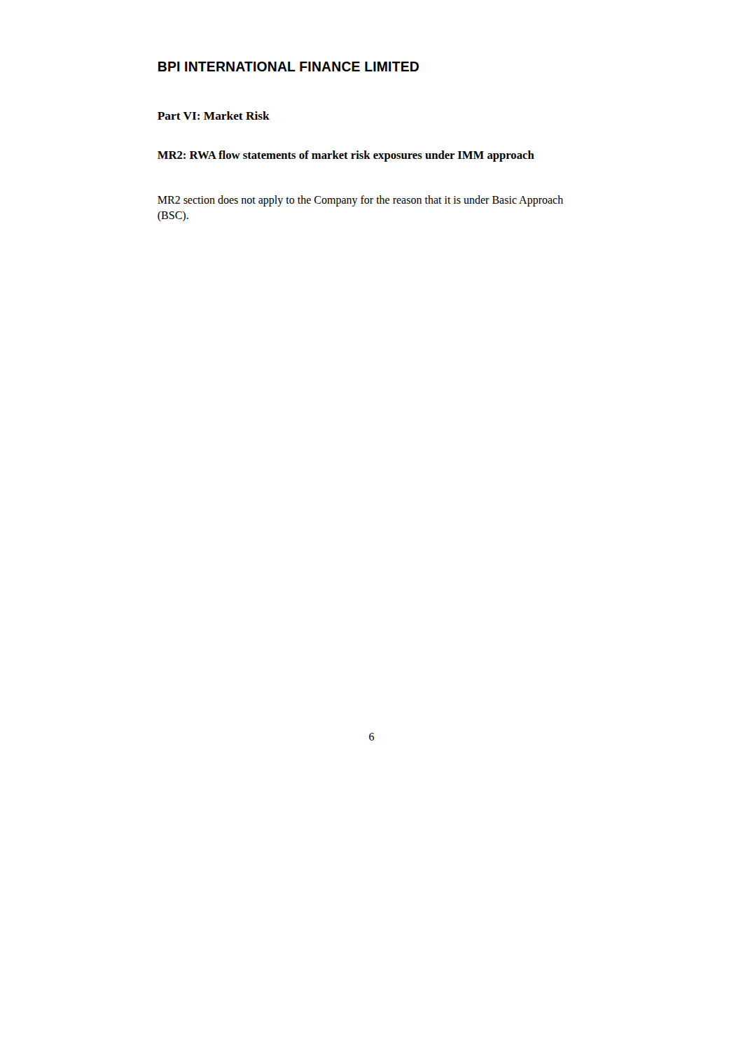BPI INTERNATIONAL FINANCE LIMITED
Part VI: Market Risk
MR2: RWA flow statements of market risk exposures under IMM approach
MR2 section does not apply to the Company for the reason that it is under Basic Approach (BSC).
6